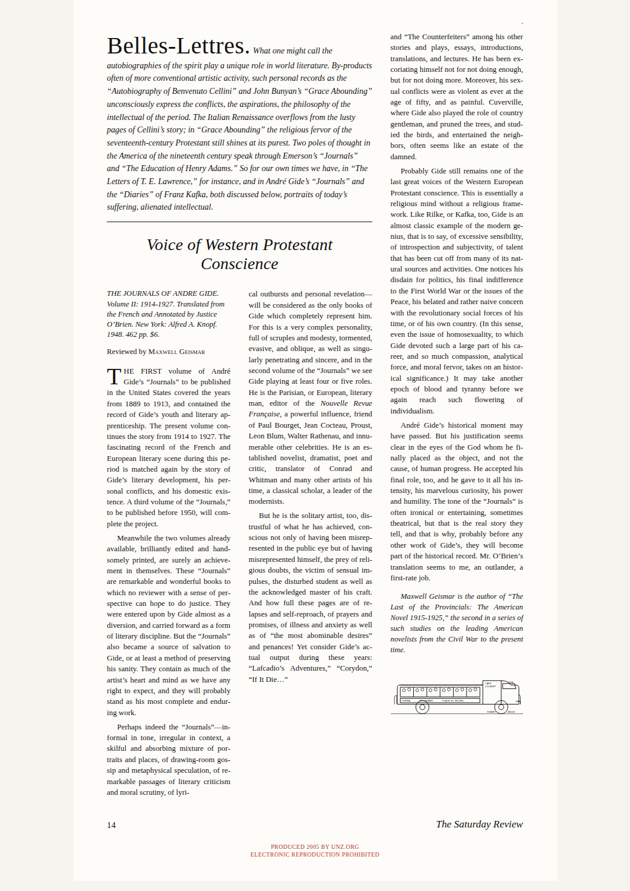.
Belles-Lettres.
What one might call the autobiographies of the spirit play a unique role in world literature. By-products often of more conventional artistic activity, such personal records as the “Autobiography of Benvenuto Cellini” and John Bunyan’s “Grace Abounding” unconsciously express the conflicts, the aspirations, the philosophy of the intellectual of the period. The Italian Renaissance overflows from the lusty pages of Cellini’s story; in “Grace Abounding” the religious fervor of the seventeenth-century Protestant still shines at its purest. Two poles of thought in the America of the nineteenth century speak through Emerson’s “Journals” and “The Education of Henry Adams.” So for our own times we have, in “The Letters of T. E. Lawrence,” for instance, and in André Gide’s “Journals” and the “Diaries” of Franz Kafka, both discussed below, portraits of today’s suffering, alienated intellectual.
Voice of Western Protestant Conscience
THE JOURNALS OF ANDRE GIDE.
Volume II: 1914-1927. Translated from the French and Annotated by Justice O’Brien. New York: Alfred A. Knopf. 1948. 462 pp. $6.
Reviewed by Maxwell Geismar
THE FIRST volume of André Gide’s “Journals” to be published in the United States covered the years from 1889 to 1913, and contained the record of Gide’s youth and literary apprenticeship. The present volume continues the story from 1914 to 1927. The fascinating record of the French and European literary scene during this period is matched again by the story of Gide’s literary development, his personal conflicts, and his domestic existence. A third volume of the “Journals,” to be published before 1950, will complete the project.
Meanwhile the two volumes already available, brilliantly edited and handsomely printed, are surely an achievement in themselves. These “Journals” are remarkable and wonderful books to which no reviewer with a sense of perspective can hope to do justice. They were entered upon by Gide almost as a diversion, and carried forward as a form of literary discipline. But the “Journals” also became a source of salvation to Gide, or at least a method of preserving his sanity. They contain as much of the artist’s heart and mind as we have any right to expect, and they will probably stand as his most complete and enduring work.
Perhaps indeed the “Journals”—informal in tone, irregular in context, a skilful and absorbing mixture of portraits and places, of drawing-room gossip and metaphysical speculation, of remarkable passages of literary criticism and moral scrutiny, of lyri-
cal outbursts and personal revelation—will be considered as the only books of Gide which completely represent him. For this is a very complex personality, full of scruples and modesty, tormented, evasive, and oblique, as well as singularly penetrating and sincere, and in the second volume of the “Journals” we see Gide playing at least four or five roles. He is the Parisian, or European, literary man, editor of the Nouvelle Revue Française, a powerful influence, friend of Paul Bourget, Jean Cocteau, Proust, Leon Blum, Walter Rathenau, and innumerable other celebrities. He is an established novelist, dramatist, poet and critic, translator of Conrad and Whitman and many other artists of his time, a classical scholar, a leader of the modernists.
But he is the solitary artist, too, distrustful of what he has achieved, conscious not only of having been misrepresented in the public eye but of having misrepresented himself, the prey of religious doubts, the victim of sensual impulses, the disturbed student as well as the acknowledged master of his craft. And how full these pages are of relapses and self-reproach, of prayers and promises, of illness and anxiety as well as of “the most abominable desires” and penances! Yet consider Gide’s actual output during these years: “Lafcadio’s Adventures,” “Corydon,” “If It Die…”
and “The Counterfeiters” among his other stories and plays, essays, introductions, translations, and lectures. He has been excoriating himself not for not doing enough, but for not doing more. Moreover, his sexual conflicts were as violent as ever at the age of fifty, and as painful. Cuverville, where Gide also played the role of country gentleman, and pruned the trees, and studied the birds, and entertained the neighbors, often seems like an estate of the damned.
Probably Gide still remains one of the last great voices of the Western European Protestant conscience. This is essentially a religious mind without a religious framework. Like Rilke, or Kafka, too, Gide is an almost classic example of the modern genius, that is to say, of excessive sensibility, of introspection and subjectivity, of talent that has been cut off from many of its natural sources and activities. One notices his disdain for politics, his final indifference to the First World War or the issues of the Peace, his belated and rather naive concern with the revolutionary social forces of his time, or of his own country. (In this sense, even the issue of homosexuality, to which Gide devoted such a large part of his career, and so much compassion, analytical force, and moral fervor, takes on an historical significance.) It may take another epoch of blood and tyranny before we again reach such flowering of individualism.
André Gide’s historical moment may have passed. But his justification seems clear in the eyes of the God whom he finally placed as the object, and not the cause, of human progress. He accepted his final role, too, and he gave to it all his intensity, his marvelous curiosity, his power and humility. The tone of the “Journals” is often ironical or entertaining, sometimes theatrical, but that is the real story they tell, and that is why, probably before any other work of Gide’s, they will become part of the historical record. Mr. O’Brien’s translation seems to me, an outlander, a first-rate job.
Maxwell Geismar is the author of “The Last of the Provincials: The American Novel 1915-1925,” the second in a series of such studies on the leading American novelists from the Civil War to the present time.
OPERA, ST. LAZARE PLACE ST. MICHEL CAFE CULBERT GYM ROBERT BRUCE
14
The Saturday Review
PRODUCED 2005 BY UNZ.ORG
ELECTRONIC REPRODUCTION PROHIBITED